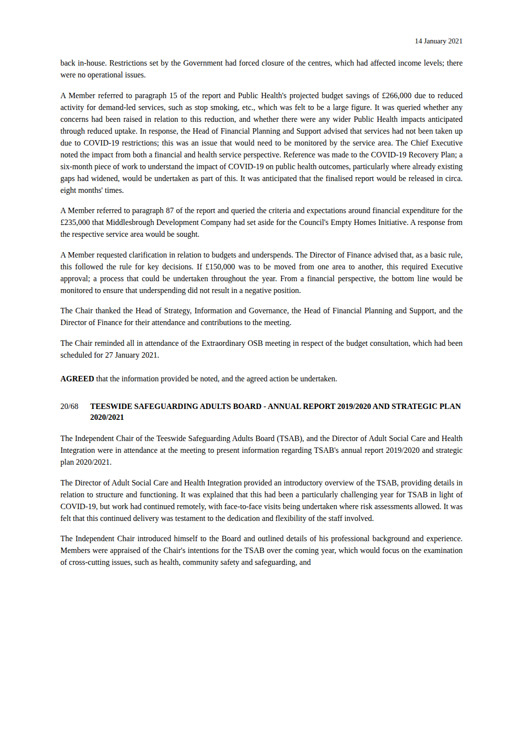14 January 2021
back in-house. Restrictions set by the Government had forced closure of the centres, which had affected income levels; there were no operational issues.
A Member referred to paragraph 15 of the report and Public Health's projected budget savings of £266,000 due to reduced activity for demand-led services, such as stop smoking, etc., which was felt to be a large figure. It was queried whether any concerns had been raised in relation to this reduction, and whether there were any wider Public Health impacts anticipated through reduced uptake. In response, the Head of Financial Planning and Support advised that services had not been taken up due to COVID-19 restrictions; this was an issue that would need to be monitored by the service area. The Chief Executive noted the impact from both a financial and health service perspective. Reference was made to the COVID-19 Recovery Plan; a six-month piece of work to understand the impact of COVID-19 on public health outcomes, particularly where already existing gaps had widened, would be undertaken as part of this. It was anticipated that the finalised report would be released in circa. eight months' times.
A Member referred to paragraph 87 of the report and queried the criteria and expectations around financial expenditure for the £235,000 that Middlesbrough Development Company had set aside for the Council's Empty Homes Initiative. A response from the respective service area would be sought.
A Member requested clarification in relation to budgets and underspends. The Director of Finance advised that, as a basic rule, this followed the rule for key decisions. If £150,000 was to be moved from one area to another, this required Executive approval; a process that could be undertaken throughout the year. From a financial perspective, the bottom line would be monitored to ensure that underspending did not result in a negative position.
The Chair thanked the Head of Strategy, Information and Governance, the Head of Financial Planning and Support, and the Director of Finance for their attendance and contributions to the meeting.
The Chair reminded all in attendance of the Extraordinary OSB meeting in respect of the budget consultation, which had been scheduled for 27 January 2021.
AGREED that the information provided be noted, and the agreed action be undertaken.
20/68
Teeswide Safeguarding Adults Board - Annual Report 2019/2020 and Strategic Plan 2020/2021
The Independent Chair of the Teeswide Safeguarding Adults Board (TSAB), and the Director of Adult Social Care and Health Integration were in attendance at the meeting to present information regarding TSAB's annual report 2019/2020 and strategic plan 2020/2021.
The Director of Adult Social Care and Health Integration provided an introductory overview of the TSAB, providing details in relation to structure and functioning. It was explained that this had been a particularly challenging year for TSAB in light of COVID-19, but work had continued remotely, with face-to-face visits being undertaken where risk assessments allowed. It was felt that this continued delivery was testament to the dedication and flexibility of the staff involved.
The Independent Chair introduced himself to the Board and outlined details of his professional background and experience. Members were appraised of the Chair's intentions for the TSAB over the coming year, which would focus on the examination of cross-cutting issues, such as health, community safety and safeguarding, and